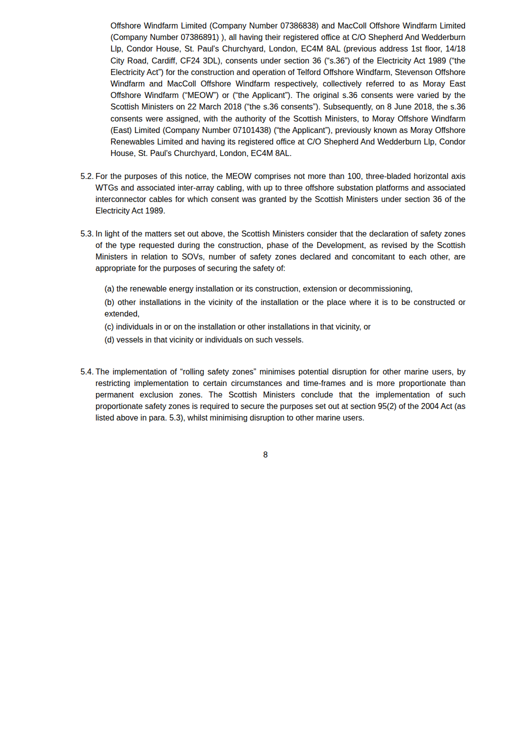Offshore Windfarm Limited (Company Number 07386838) and MacColl Offshore Windfarm Limited (Company Number 07386891) ), all having their registered office at C/O Shepherd And Wedderburn Llp, Condor House, St. Paul's Churchyard, London, EC4M 8AL (previous address 1st floor, 14/18 City Road, Cardiff, CF24 3DL), consents under section 36 (“s.36”) of the Electricity Act 1989 (“the Electricity Act”) for the construction and operation of Telford Offshore Windfarm, Stevenson Offshore Windfarm and MacColl Offshore Windfarm respectively, collectively referred to as Moray East Offshore Windfarm (“MEOW”) or (“the Applicant”). The original s.36 consents were varied by the Scottish Ministers on 22 March 2018 (“the s.36 consents”). Subsequently, on 8 June 2018, the s.36 consents were assigned, with the authority of the Scottish Ministers, to Moray Offshore Windfarm (East) Limited (Company Number 07101438) (“the Applicant”), previously known as Moray Offshore Renewables Limited and having its registered office at C/O Shepherd And Wedderburn Llp, Condor House, St. Paul's Churchyard, London, EC4M 8AL.
5.2.
For the purposes of this notice, the MEOW comprises not more than 100, three-bladed horizontal axis WTGs and associated inter-array cabling, with up to three offshore substation platforms and associated interconnector cables for which consent was granted by the Scottish Ministers under section 36 of the Electricity Act 1989.
5.3.
In light of the matters set out above, the Scottish Ministers consider that the declaration of safety zones of the type requested during the construction, phase of the Development, as revised by the Scottish Ministers in relation to SOVs, number of safety zones declared and concomitant to each other, are appropriate for the purposes of securing the safety of:
(a) the renewable energy installation or its construction, extension or decommissioning,
(b) other installations in the vicinity of the installation or the place where it is to be constructed or extended,
(c) individuals in or on the installation or other installations in that vicinity, or
(d) vessels in that vicinity or individuals on such vessels.
5.4.
The implementation of “rolling safety zones” minimises potential disruption for other marine users, by restricting implementation to certain circumstances and time-frames and is more proportionate than permanent exclusion zones. The Scottish Ministers conclude that the implementation of such proportionate safety zones is required to secure the purposes set out at section 95(2) of the 2004 Act (as listed above in para. 5.3), whilst minimising disruption to other marine users.
8